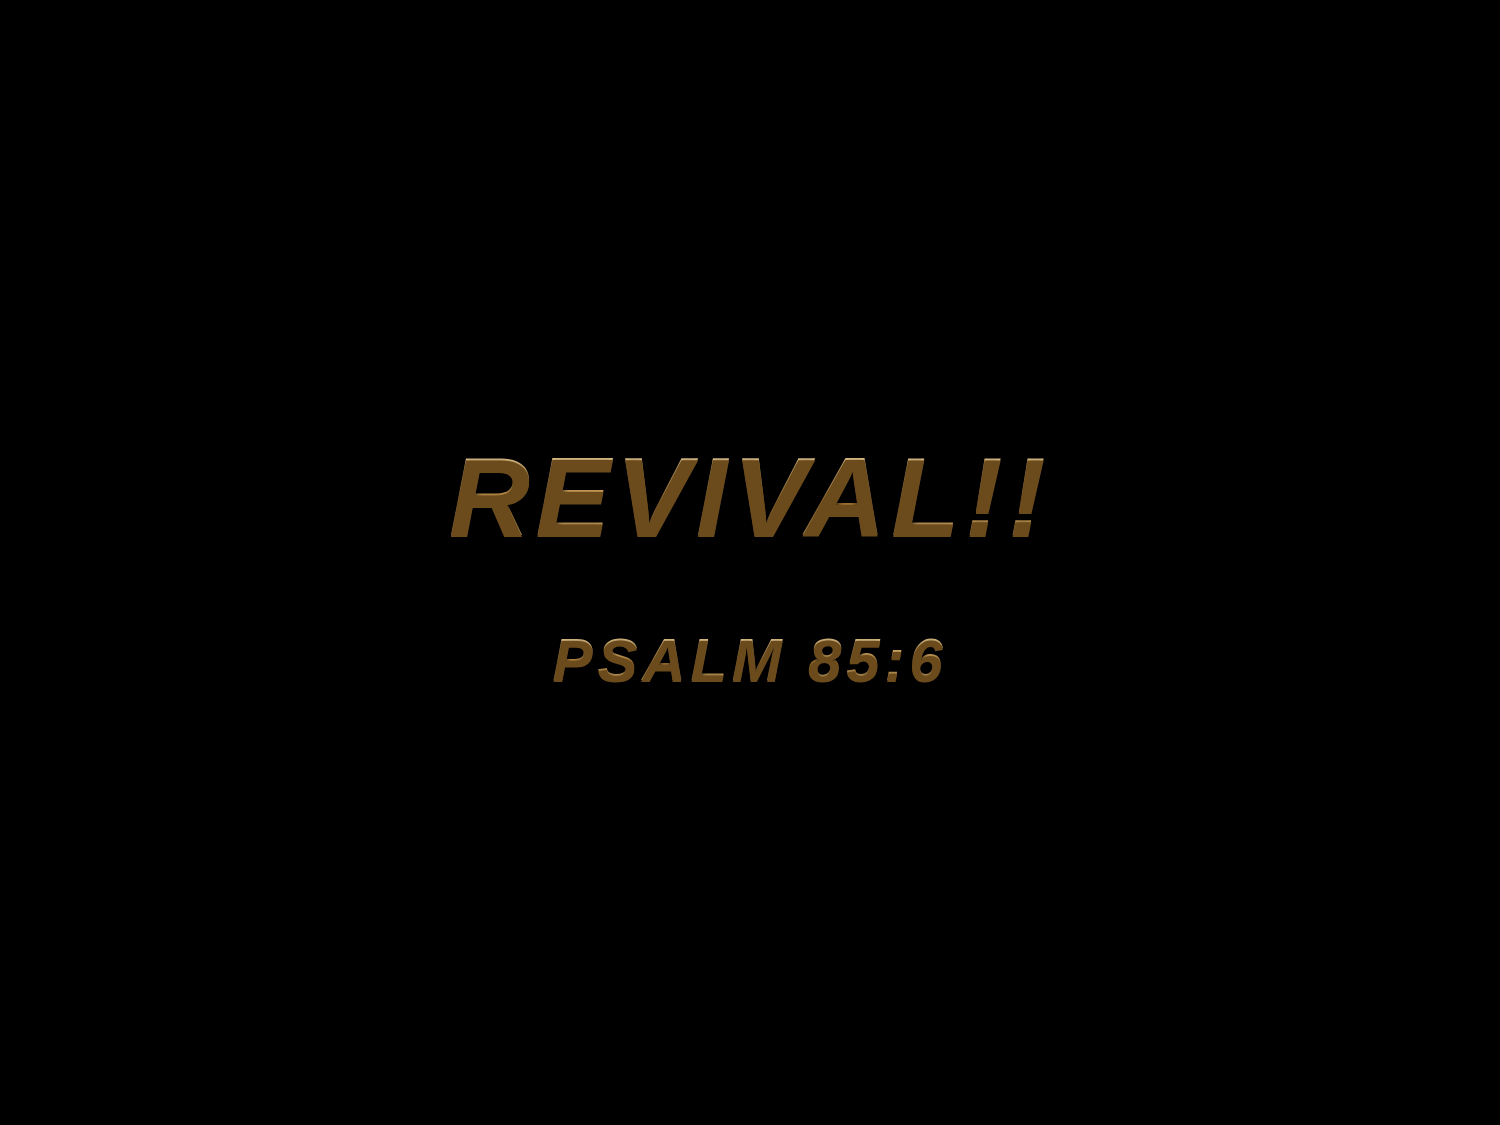Revival!!
Psalm 85:6